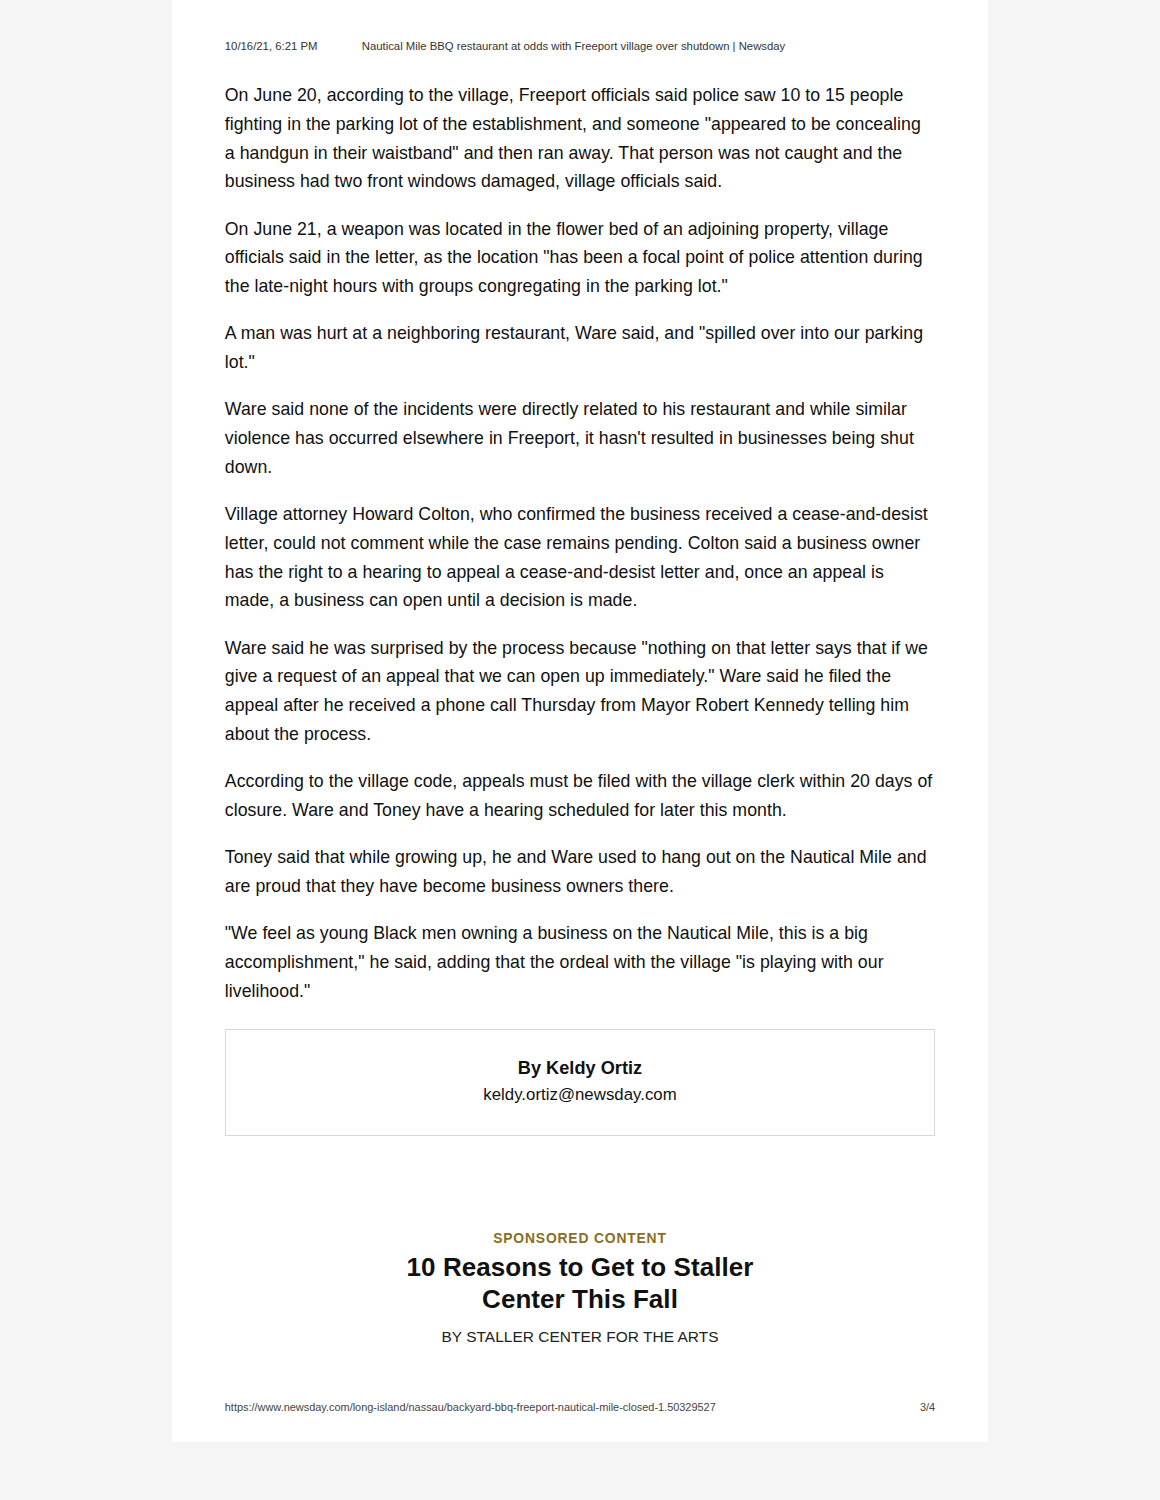10/16/21, 6:21 PM Nautical Mile BBQ restaurant at odds with Freeport village over shutdown | Newsday
On June 20, according to the village, Freeport officials said police saw 10 to 15 people fighting in the parking lot of the establishment, and someone "appeared to be concealing a handgun in their waistband" and then ran away. That person was not caught and the business had two front windows damaged, village officials said.
On June 21, a weapon was located in the flower bed of an adjoining property, village officials said in the letter, as the location "has been a focal point of police attention during the late-night hours with groups congregating in the parking lot."
A man was hurt at a neighboring restaurant, Ware said, and "spilled over into our parking lot."
Ware said none of the incidents were directly related to his restaurant and while similar violence has occurred elsewhere in Freeport, it hasn't resulted in businesses being shut down.
Village attorney Howard Colton, who confirmed the business received a cease-and-desist letter, could not comment while the case remains pending. Colton said a business owner has the right to a hearing to appeal a cease-and-desist letter and, once an appeal is made, a business can open until a decision is made.
Ware said he was surprised by the process because "nothing on that letter says that if we give a request of an appeal that we can open up immediately." Ware said he filed the appeal after he received a phone call Thursday from Mayor Robert Kennedy telling him about the process.
According to the village code, appeals must be filed with the village clerk within 20 days of closure. Ware and Toney have a hearing scheduled for later this month.
Toney said that while growing up, he and Ware used to hang out on the Nautical Mile and are proud that they have become business owners there.
"We feel as young Black men owning a business on the Nautical Mile, this is a big accomplishment," he said, adding that the ordeal with the village "is playing with our livelihood."
By Keldy Ortiz
keldy.ortiz@newsday.com
SPONSORED CONTENT
10 Reasons to Get to Staller Center This Fall
BY STALLER CENTER FOR THE ARTS
https://www.newsday.com/long-island/nassau/backyard-bbq-freeport-nautical-mile-closed-1.50329527 3/4